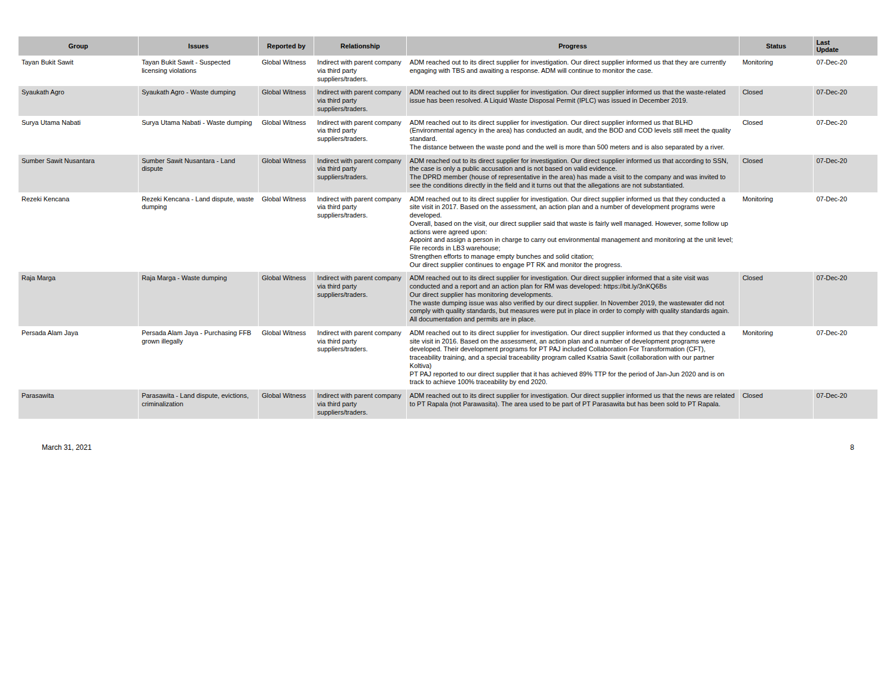| Group | Issues | Reported by | Relationship | Progress | Status | Last Update |
| --- | --- | --- | --- | --- | --- | --- |
| Tayan Bukit Sawit | Tayan Bukit Sawit - Suspected licensing violations | Global Witness | Indirect with parent company via third party suppliers/traders. | ADM reached out to its direct supplier for investigation. Our direct supplier informed us that they are currently engaging with TBS and awaiting a response. ADM will continue to monitor the case. | Monitoring | 07-Dec-20 |
| Syaukath Agro | Syaukath Agro - Waste dumping | Global Witness | Indirect with parent company via third party suppliers/traders. | ADM reached out to its direct supplier for investigation. Our direct supplier informed us that the waste-related issue has been resolved. A Liquid Waste Disposal Permit (IPLC) was issued in December 2019. | Closed | 07-Dec-20 |
| Surya Utama Nabati | Surya Utama Nabati - Waste dumping | Global Witness | Indirect with parent company via third party suppliers/traders. | ADM reached out to its direct supplier for investigation. Our direct supplier informed us that BLHD (Environmental agency in the area) has conducted an audit, and the BOD and COD levels still meet the quality standard. The distance between the waste pond and the well is more than 500 meters and is also separated by a river. | Closed | 07-Dec-20 |
| Sumber Sawit Nusantara | Sumber Sawit Nusantara - Land dispute | Global Witness | Indirect with parent company via third party suppliers/traders. | ADM reached out to its direct supplier for investigation. Our direct supplier informed us that according to SSN, the case is only a public accusation and is not based on valid evidence. The DPRD member (house of representative in the area) has made a visit to the company and was invited to see the conditions directly in the field and it turns out that the allegations are not substantiated. | Closed | 07-Dec-20 |
| Rezeki Kencana | Rezeki Kencana - Land dispute, waste dumping | Global Witness | Indirect with parent company via third party suppliers/traders. | ADM reached out to its direct supplier for investigation. Our direct supplier informed us that they conducted a site visit in 2017. Based on the assessment, an action plan and a number of development programs were developed. Overall, based on the visit, our direct supplier said that waste is fairly well managed. However, some follow up actions were agreed upon: Appoint and assign a person in charge to carry out environmental management and monitoring at the unit level; File records in LB3 warehouse; Strengthen efforts to manage empty bunches and solid citation; Our direct supplier continues to engage PT RK and monitor the progress. | Monitoring | 07-Dec-20 |
| Raja Marga | Raja Marga - Waste dumping | Global Witness | Indirect with parent company via third party suppliers/traders. | ADM reached out to its direct supplier for investigation. Our direct supplier informed that a site visit was conducted and a report and an action plan for RM was developed: https://bit.ly/3nKQ6Bs Our direct supplier has monitoring developments. The waste dumping issue was also verified by our direct supplier. In November 2019, the wastewater did not comply with quality standards, but measures were put in place in order to comply with quality standards again. All documentation and permits are in place. | Closed | 07-Dec-20 |
| Persada Alam Jaya | Persada Alam Jaya - Purchasing FFB grown illegally | Global Witness | Indirect with parent company via third party suppliers/traders. | ADM reached out to its direct supplier for investigation. Our direct supplier informed us that they conducted a site visit in 2016. Based on the assessment, an action plan and a number of development programs were developed. Their development programs for PT PAJ included Collaboration For Transformation (CFT), traceability training, and a special traceability program called Ksatria Sawit (collaboration with our partner Koltiva) PT PAJ reported to our direct supplier that it has achieved 89% TTP for the period of Jan-Jun 2020 and is on track to achieve 100% traceability by end 2020. | Monitoring | 07-Dec-20 |
| Parasawita | Parasawita - Land dispute, evictions, criminalization | Global Witness | Indirect with parent company via third party suppliers/traders. | ADM reached out to its direct supplier for investigation. Our direct supplier informed us that the news are related to PT Rapala (not Parawasita). The area used to be part of PT Parasawita but has been sold to PT Rapala. | Closed | 07-Dec-20 |
March 31, 2021
8